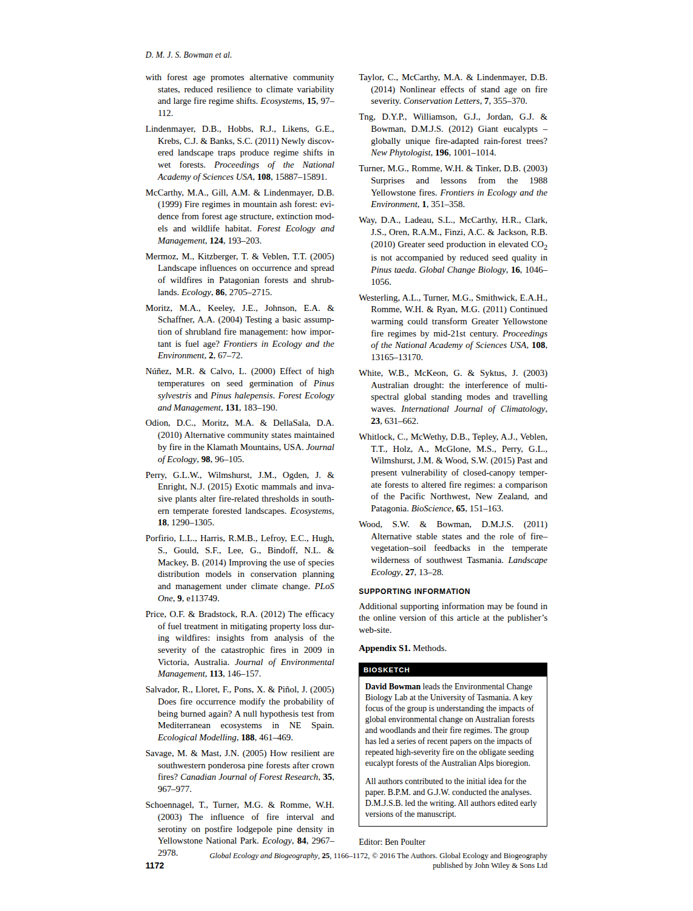D. M. J. S. Bowman et al.
with forest age promotes alternative community states, reduced resilience to climate variability and large fire regime shifts. Ecosystems, 15, 97–112.
Lindenmayer, D.B., Hobbs, R.J., Likens, G.E., Krebs, C.J. & Banks, S.C. (2011) Newly discovered landscape traps produce regime shifts in wet forests. Proceedings of the National Academy of Sciences USA, 108, 15887–15891.
McCarthy, M.A., Gill, A.M. & Lindenmayer, D.B. (1999) Fire regimes in mountain ash forest: evidence from forest age structure, extinction models and wildlife habitat. Forest Ecology and Management, 124, 193–203.
Mermoz, M., Kitzberger, T. & Veblen, T.T. (2005) Landscape influences on occurrence and spread of wildfires in Patagonian forests and shrublands. Ecology, 86, 2705–2715.
Moritz, M.A., Keeley, J.E., Johnson, E.A. & Schaffner, A.A. (2004) Testing a basic assumption of shrubland fire management: how important is fuel age? Frontiers in Ecology and the Environment, 2, 67–72.
Núñez, M.R. & Calvo, L. (2000) Effect of high temperatures on seed germination of Pinus sylvestris and Pinus halepensis. Forest Ecology and Management, 131, 183–190.
Odion, D.C., Moritz, M.A. & DellaSala, D.A. (2010) Alternative community states maintained by fire in the Klamath Mountains, USA. Journal of Ecology, 98, 96–105.
Perry, G.L.W., Wilmshurst, J.M., Ogden, J. & Enright, N.J. (2015) Exotic mammals and invasive plants alter fire-related thresholds in southern temperate forested landscapes. Ecosystems, 18, 1290–1305.
Porfirio, L.L., Harris, R.M.B., Lefroy, E.C., Hugh, S., Gould, S.F., Lee, G., Bindoff, N.L. & Mackey, B. (2014) Improving the use of species distribution models in conservation planning and management under climate change. PLoS One, 9, e113749.
Price, O.F. & Bradstock, R.A. (2012) The efficacy of fuel treatment in mitigating property loss during wildfires: insights from analysis of the severity of the catastrophic fires in 2009 in Victoria, Australia. Journal of Environmental Management, 113, 146–157.
Salvador, R., Lloret, F., Pons, X. & Piñol, J. (2005) Does fire occurrence modify the probability of being burned again? A null hypothesis test from Mediterranean ecosystems in NE Spain. Ecological Modelling, 188, 461–469.
Savage, M. & Mast, J.N. (2005) How resilient are southwestern ponderosa pine forests after crown fires? Canadian Journal of Forest Research, 35, 967–977.
Schoennagel, T., Turner, M.G. & Romme, W.H. (2003) The influence of fire interval and serotiny on postfire lodgepole pine density in Yellowstone National Park. Ecology, 84, 2967–2978.
Taylor, C., McCarthy, M.A. & Lindenmayer, D.B. (2014) Nonlinear effects of stand age on fire severity. Conservation Letters, 7, 355–370.
Tng, D.Y.P., Williamson, G.J., Jordan, G.J. & Bowman, D.M.J.S. (2012) Giant eucalypts – globally unique fire-adapted rain-forest trees? New Phytologist, 196, 1001–1014.
Turner, M.G., Romme, W.H. & Tinker, D.B. (2003) Surprises and lessons from the 1988 Yellowstone fires. Frontiers in Ecology and the Environment, 1, 351–358.
Way, D.A., Ladeau, S.L., McCarthy, H.R., Clark, J.S., Oren, R.A.M., Finzi, A.C. & Jackson, R.B. (2010) Greater seed production in elevated CO2 is not accompanied by reduced seed quality in Pinus taeda. Global Change Biology, 16, 1046–1056.
Westerling, A.L., Turner, M.G., Smithwick, E.A.H., Romme, W.H. & Ryan, M.G. (2011) Continued warming could transform Greater Yellowstone fire regimes by mid-21st century. Proceedings of the National Academy of Sciences USA, 108, 13165–13170.
White, W.B., McKeon, G. & Syktus, J. (2003) Australian drought: the interference of multi-spectral global standing modes and travelling waves. International Journal of Climatology, 23, 631–662.
Whitlock, C., McWethy, D.B., Tepley, A.J., Veblen, T.T., Holz, A., McGlone, M.S., Perry, G.L., Wilmshurst, J.M. & Wood, S.W. (2015) Past and present vulnerability of closed-canopy temperate forests to altered fire regimes: a comparison of the Pacific Northwest, New Zealand, and Patagonia. BioScience, 65, 151–163.
Wood, S.W. & Bowman, D.M.J.S. (2011) Alternative stable states and the role of fire–vegetation–soil feedbacks in the temperate wilderness of southwest Tasmania. Landscape Ecology, 27, 13–28.
Supporting Information
Additional supporting information may be found in the online version of this article at the publisher’s web-site.
Appendix S1. Methods.
Biosketch
David Bowman leads the Environmental Change Biology Lab at the University of Tasmania. A key focus of the group is understanding the impacts of global environmental change on Australian forests and woodlands and their fire regimes. The group has led a series of recent papers on the impacts of repeated high-severity fire on the obligate seeding eucalypt forests of the Australian Alps bioregion.
All authors contributed to the initial idea for the paper. B.P.M. and G.J.W. conducted the analyses. D.M.J.S.B. led the writing. All authors edited early versions of the manuscript.
Editor: Ben Poulter
1172
Global Ecology and Biogeography, 25, 1166–1172, © 2016 The Authors. Global Ecology and Biogeography
published by John Wiley & Sons Ltd